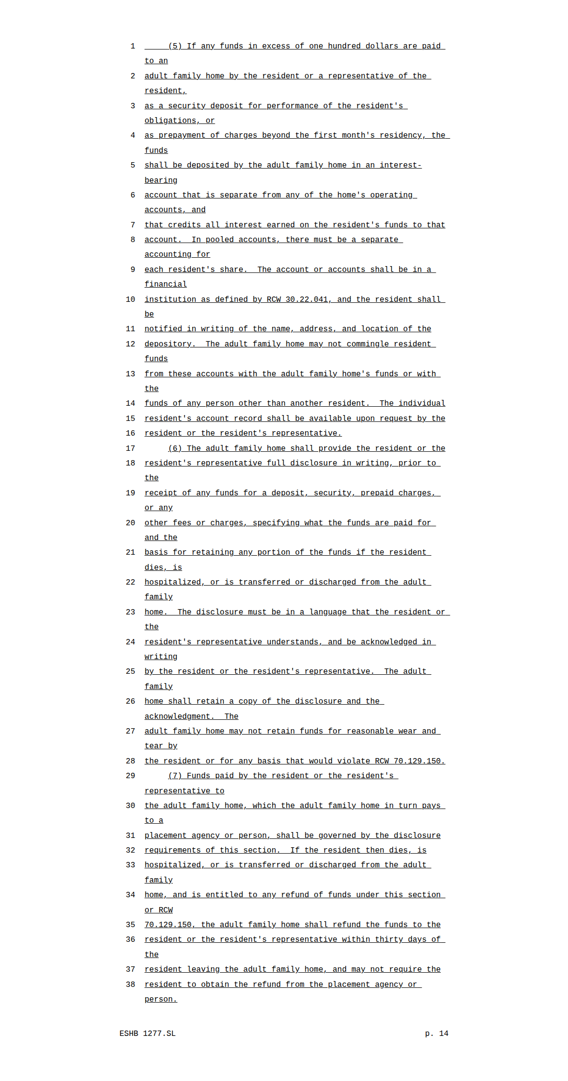(5) If any funds in excess of one hundred dollars are paid to an
adult family home by the resident or a representative of the resident,
as a security deposit for performance of the resident's obligations, or
as prepayment of charges beyond the first month's residency, the funds
shall be deposited by the adult family home in an interest-bearing
account that is separate from any of the home's operating accounts, and
that credits all interest earned on the resident's funds to that
account. In pooled accounts, there must be a separate accounting for
each resident's share. The account or accounts shall be in a financial
institution as defined by RCW 30.22.041, and the resident shall be
notified in writing of the name, address, and location of the
depository. The adult family home may not commingle resident funds
from these accounts with the adult family home's funds or with the
funds of any person other than another resident. The individual
resident's account record shall be available upon request by the
resident or the resident's representative.
(6) The adult family home shall provide the resident or the
resident's representative full disclosure in writing, prior to the
receipt of any funds for a deposit, security, prepaid charges, or any
other fees or charges, specifying what the funds are paid for and the
basis for retaining any portion of the funds if the resident dies, is
hospitalized, or is transferred or discharged from the adult family
home. The disclosure must be in a language that the resident or the
resident's representative understands, and be acknowledged in writing
by the resident or the resident's representative. The adult family
home shall retain a copy of the disclosure and the acknowledgment. The
adult family home may not retain funds for reasonable wear and tear by
the resident or for any basis that would violate RCW 70.129.150.
(7) Funds paid by the resident or the resident's representative to
the adult family home, which the adult family home in turn pays to a
placement agency or person, shall be governed by the disclosure
requirements of this section. If the resident then dies, is
hospitalized, or is transferred or discharged from the adult family
home, and is entitled to any refund of funds under this section or RCW
70.129.150, the adult family home shall refund the funds to the
resident or the resident's representative within thirty days of the
resident leaving the adult family home, and may not require the
resident to obtain the refund from the placement agency or person.
ESHB 1277.SL p. 14